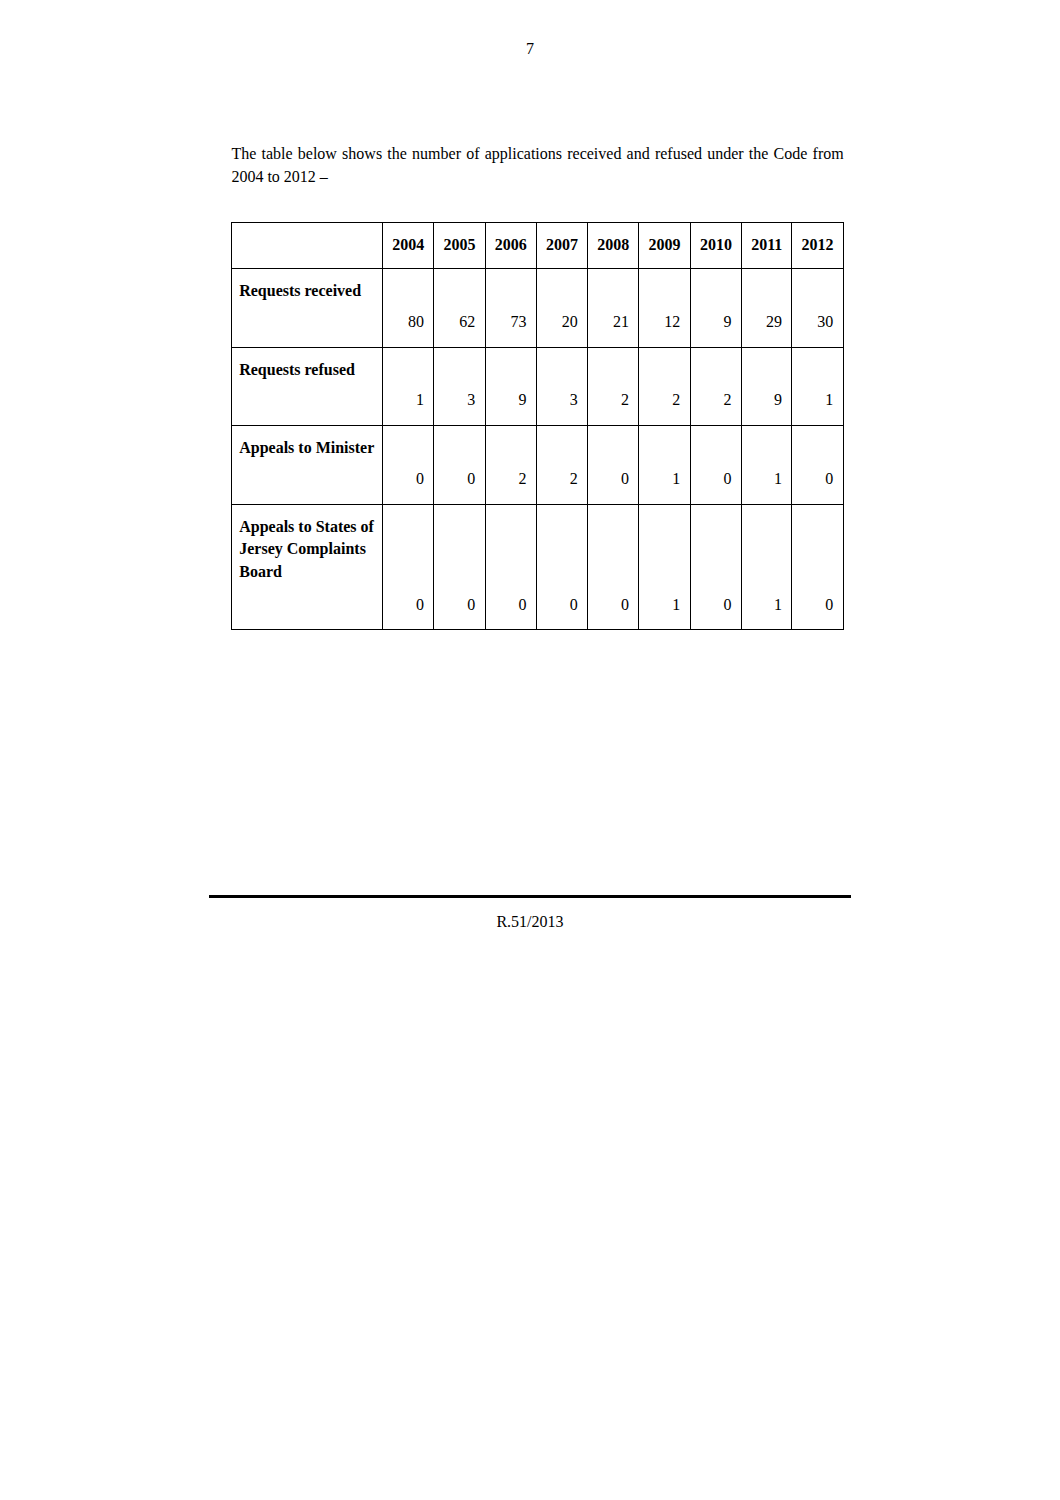7
The table below shows the number of applications received and refused under the Code from 2004 to 2012 –
| | 2004 | 2005 | 2006 | 2007 | 2008 | 2009 | 2010 | 2011 | 2012 |
| --- | --- | --- | --- | --- | --- | --- | --- | --- | --- |
| Requests received | 80 | 62 | 73 | 20 | 21 | 12 | 9 | 29 | 30 |
| Requests refused | 1 | 3 | 9 | 3 | 2 | 2 | 2 | 9 | 1 |
| Appeals to Minister | 0 | 0 | 2 | 2 | 0 | 1 | 0 | 1 | 0 |
| Appeals to States of Jersey Complaints Board | 0 | 0 | 0 | 0 | 0 | 1 | 0 | 1 | 0 |
R.51/2013